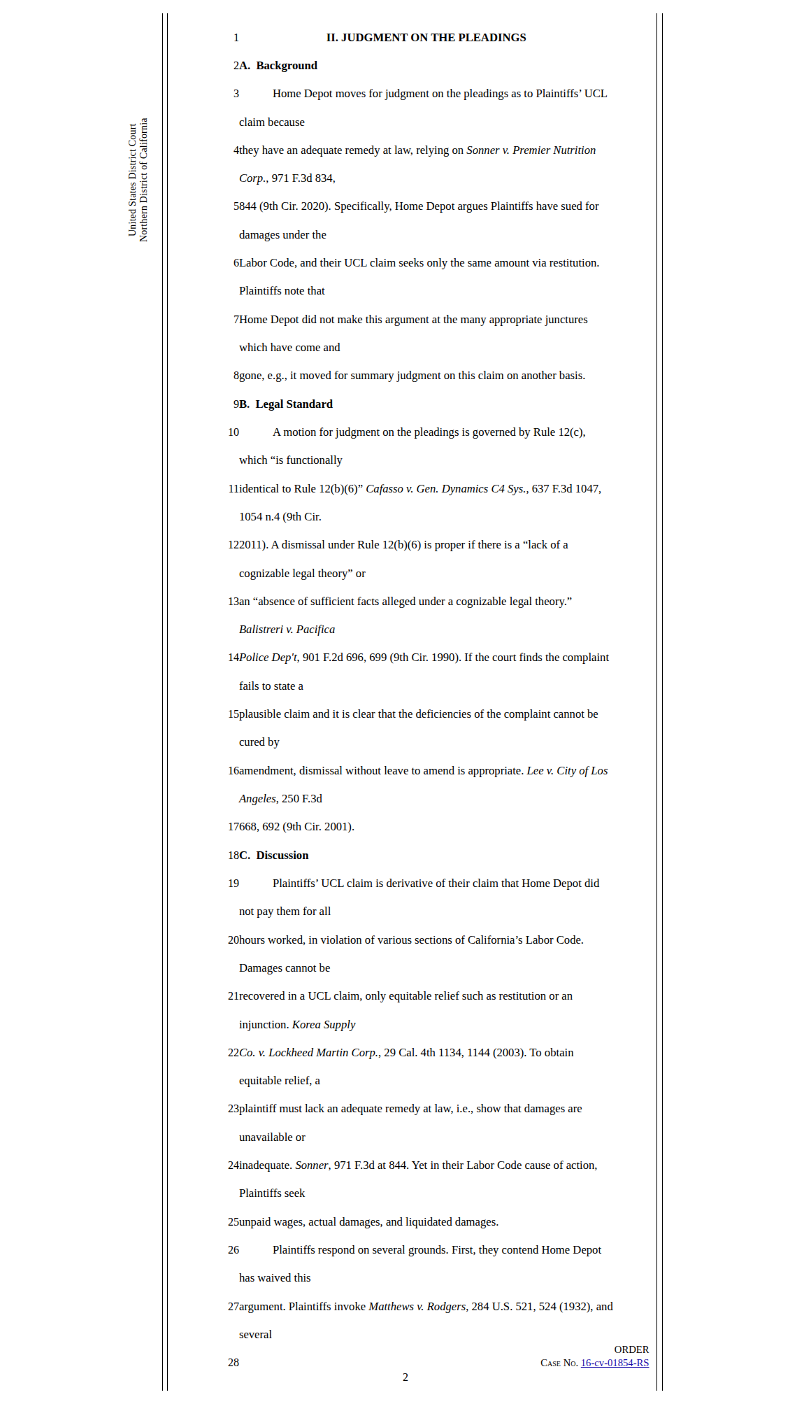United States District Court Northern District of California
| 1 | II. JUDGMENT ON THE PLEADINGS |
| 2 | A. Background |
| 3 | Home Depot moves for judgment on the pleadings as to Plaintiffs’ UCL claim because |
| 4 | they have an adequate remedy at law, relying on Sonner v. Premier Nutrition Corp. , 971 F.3d 834, |
| 5 | 844 (9th Cir. 2020). Specifically, Home Depot argues Plaintiffs have sued for damages under the |
| 6 | Labor Code, and their UCL claim seeks only the same amount via restitution. Plaintiffs note that |
| 7 | Home Depot did not make this argument at the many appropriate junctures which have come and |
| 8 | gone, e.g., it moved for summary judgment on this claim on another basis. |
| 9 | B. Legal Standard |
| 10 | A motion for judgment on the pleadings is governed by Rule 12(c), which “is functionally |
| 11 | identical to Rule 12(b)(6)” Cafasso v. Gen. Dynamics C4 Sys. , 637 F.3d 1047, 1054 n.4 (9th Cir. |
| 12 | 2011). A dismissal under Rule 12(b)(6) is proper if there is a “lack of a cognizable legal theory” or |
| 13 | an “absence of sufficient facts alleged under a cognizable legal theory.” Balistreri v. Pacifica |
| 14 | Police Dep't , 901 F.2d 696, 699 (9th Cir. 1990). If the court finds the complaint fails to state a |
| 15 | plausible claim and it is clear that the deficiencies of the complaint cannot be cured by |
| 16 | amendment, dismissal without leave to amend is appropriate. Lee v. City of Los Angeles , 250 F.3d |
| 17 | 668, 692 (9th Cir. 2001). |
| 18 | C. Discussion |
| 19 | Plaintiffs’ UCL claim is derivative of their claim that Home Depot did not pay them for all |
| 20 | hours worked, in violation of various sections of California’s Labor Code. Damages cannot be |
| 21 | recovered in a UCL claim, only equitable relief such as restitution or an injunction. Korea Supply |
| 22 | Co. v. Lockheed Martin Corp. , 29 Cal. 4th 1134, 1144 (2003). To obtain equitable relief, a |
| 23 | plaintiff must lack an adequate remedy at law, i.e., show that damages are unavailable or |
| 24 | inadequate. Sonner , 971 F.3d at 844. Yet in their Labor Code cause of action, Plaintiffs seek |
| 25 | unpaid wages, actual damages, and liquidated damages. |
| 26 | Plaintiffs respond on several grounds. First, they contend Home Depot has waived this |
| 27 | argument. Plaintiffs invoke Matthews v. Rodgers , 284 U.S. 521, 524 (1932), and several |
| 28 | |
ORDER
Case No. 16-cv-01854-RS
2